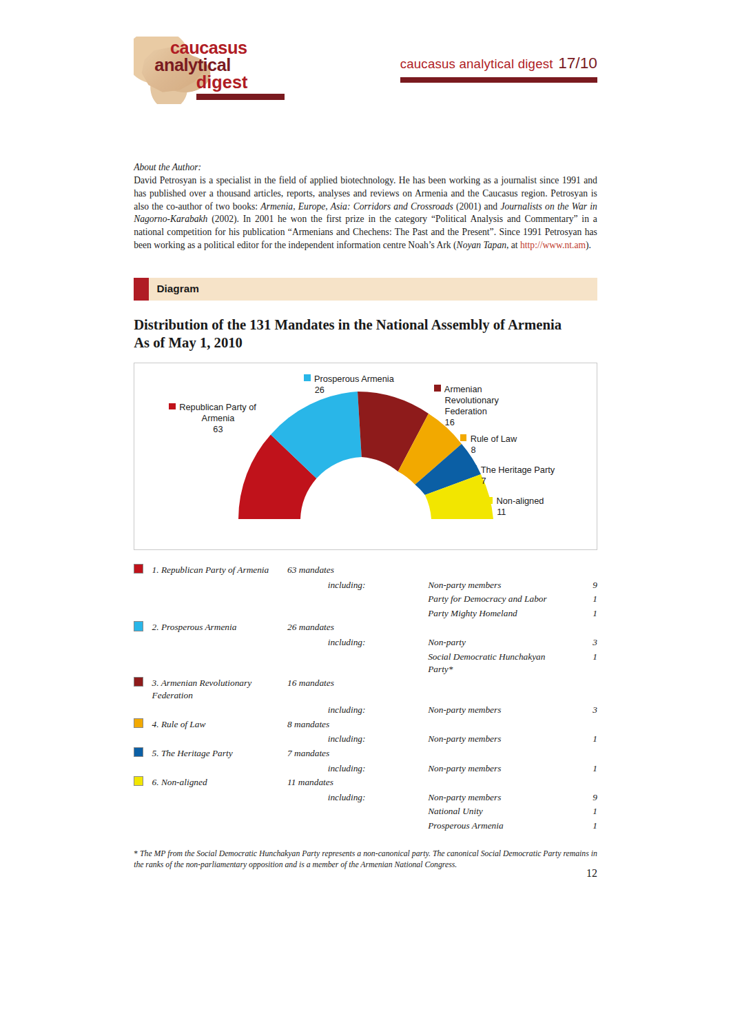caucasus analytical digest
caucasus analytical digest 17/10
About the Author: David Petrosyan is a specialist in the field of applied biotechnology. He has been working as a journalist since 1991 and has published over a thousand articles, reports, analyses and reviews on Armenia and the Caucasus region. Petrosyan is also the co-author of two books: Armenia, Europe, Asia: Corridors and Crossroads (2001) and Journalists on the War in Nagorno-Karabakh (2002). In 2001 he won the first prize in the category “Political Analysis and Commentary” in a national competition for his publication “Armenians and Chechens: The Past and the Present”. Since 1991 Petrosyan has been working as a political editor for the independent information centre Noah’s Ark (Noyan Tapan, at http://www.nt.am).
Diagram
Distribution of the 131 Mandates in the National Assembly of Armenia
As of May 1, 2010
Republican Party of
Armenia 63
Prosperous Armenia 26
Armenian
Revolutionary
Federation 16
Rule of Law 8
The Heritage Party 7
Non-aligned 11
| | 1. Republican Party of Armenia | 63 mandates | | | |
| | | including: | | Non-party members | 9 |
| | | | | Party for Democracy and Labor | 1 |
| | | | | Party Mighty Homeland | 1 |
| | 2. Prosperous Armenia | 26 mandates | | | |
| | | including: | | Non-party | 3 |
| | | | | Social Democratic Hunchakyan Party* | 1 |
| | 3. Armenian Revolutionary Federation | 16 mandates | | | |
| | | including: | | Non-party members | 3 |
| | 4. Rule of Law | 8 mandates | | | |
| | | including: | | Non-party members | 1 |
| | 5. The Heritage Party | 7 mandates | | | |
| | | including: | | Non-party members | 1 |
| | 6. Non-aligned | 11 mandates | | | |
| | | including: | | Non-party members | 9 |
| | | | | National Unity | 1 |
| | | | | Prosperous Armenia | 1 |
* The MP from the Social Democratic Hunchakyan Party represents a non-canonical party. The canonical Social Democratic Party remains in the ranks of the non-parliamentary opposition and is a member of the Armenian National Congress.
12